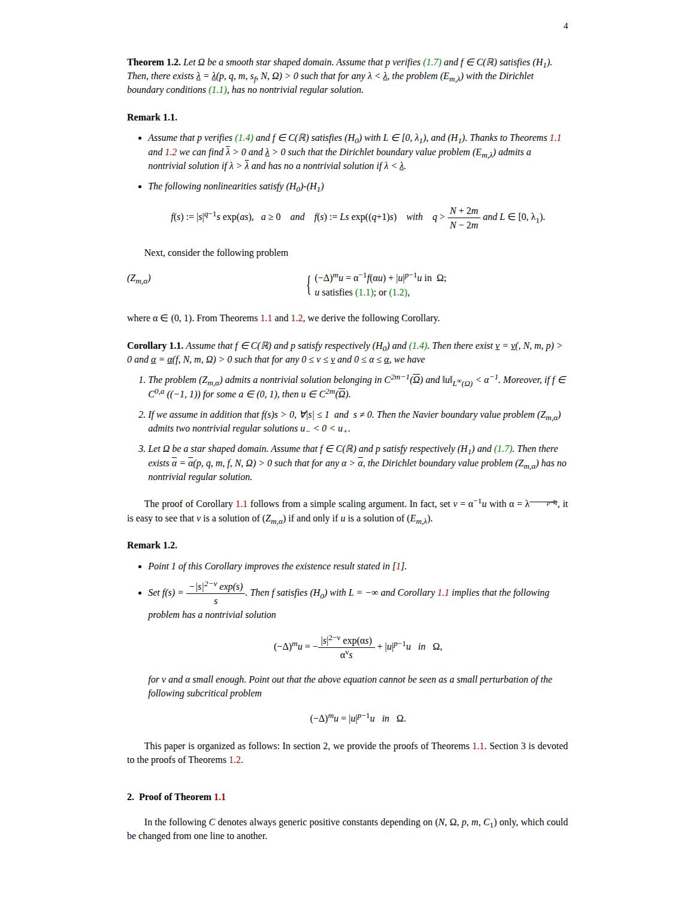4
Theorem 1.2. Let Ω be a smooth star shaped domain. Assume that p verifies (1.7) and f ∈ C(ℝ) satisfies (H1). Then, there exists λ = λ(p, q, m, sf, N, Ω) > 0 such that for any λ < λ, the problem (Em,λ) with the Dirichlet boundary conditions (1.1), has no nontrivial regular solution.
Remark 1.1.
Assume that p verifies (1.4) and f ∈ C(ℝ) satisfies (H0) with L ∈ [0, λ1), and (H1). Thanks to Theorems 1.1 and 1.2 we can find λ > 0 and λ > 0 such that the Dirichlet boundary value problem (Em,λ) admits a nontrivial solution if λ > λ and has no a nontrivial solution if λ < λ.
The following nonlinearities satisfy (H0)-(H1)
f(s) := |s|q−1s exp(as), a ≥ 0 and f(s) := Ls exp((q+1)s) with q > N + 2m N − 2m and L ∈ [0, λ1).
Next, consider the following problem
(Zm,α)
(−Δ)mu = α−1f(αu) + |u|p−1u in Ω;
u satisfies (1.1); or (1.2),
where α ∈ (0, 1). From Theorems 1.1 and 1.2, we derive the following Corollary.
Corollary 1.1. Assume that f ∈ C(ℝ) and p satisfy respectively (H0) and (1.4). Then there exist ν = ν(, N, m, p) > 0 and α = α(f, N, m, Ω) > 0 such that for any 0 ≤ ν ≤ ν and 0 ≤ α ≤ α, we have
The problem (Zm,α) admits a nontrivial solution belonging in C2m−1(Ω) and ‖u‖L∞(Ω) < α−1. Moreover, if f ∈ C0,a ((−1, 1)) for some a ∈ (0, 1), then u ∈ C2m(Ω).
If we assume in addition that f(s)s > 0, ∀|s| ≤ 1 and s ≠ 0. Then the Navier boundary value problem (Zm,α) admits two nontrivial regular solutions u− < 0 < u+.
Let Ω be a star shaped domain. Assume that f ∈ C(ℝ) and p satisfy respectively (H1) and (1.7). Then there exists α = α(p, q, m, f, N, Ω) > 0 such that for any α > α, the Dirichlet boundary value problem (Zm,α) has no nontrivial regular solution.
The proof of Corollary 1.1 follows from a simple scaling argument. In fact, set v = α−1u with α = λ−1 p−1, it is easy to see that v is a solution of (Zm,α) if and only if u is a solution of (Em,λ).
Remark 1.2.
Point 1 of this Corollary improves the existence result stated in [1].
Set f(s) = −|s|2−ν exp(s) s. Then f satisfies (H0) with L = −∞ and Corollary 1.1 implies that the following problem has a nontrivial solution
(−Δ)mu = −|s|2−ν exp(αs) ανs + |u|p−1u in Ω,
for ν and α small enough. Point out that the above equation cannot be seen as a small perturbation of the following subcritical problem
(−Δ)mu = |u|p−1u in Ω.
This paper is organized as follows: In section 2, we provide the proofs of Theorems 1.1. Section 3 is devoted to the proofs of Theorems 1.2.
2. Proof of Theorem 1.1
In the following C denotes always generic positive constants depending on (N, Ω, p, m, C1) only, which could be changed from one line to another.